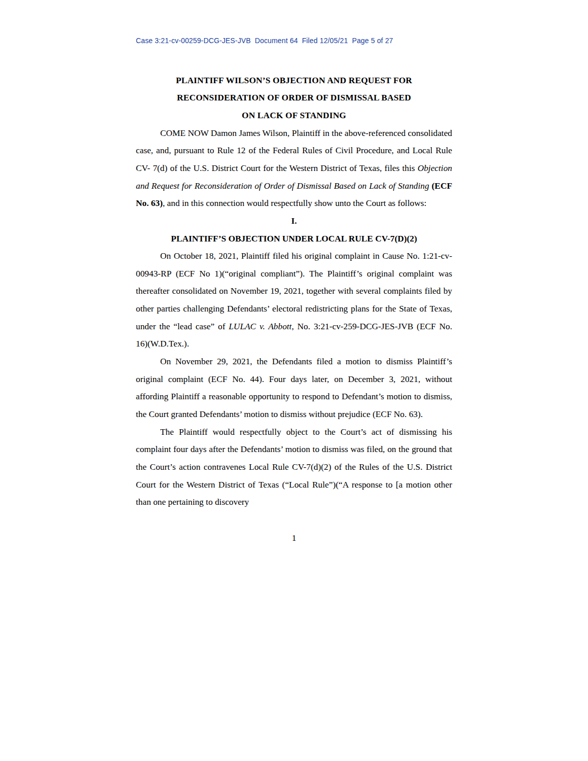Case 3:21-cv-00259-DCG-JES-JVB Document 64 Filed 12/05/21 Page 5 of 27
Plaintiff Wilson’s Objection and Request for
Reconsideration of Order of Dismissal Based
on Lack of Standing
COME NOW Damon James Wilson, Plaintiff in the above-referenced consolidated case, and, pursuant to Rule 12 of the Federal Rules of Civil Procedure, and Local Rule CV- 7(d) of the U.S. District Court for the Western District of Texas, files this Objection and Request for Reconsideration of Order of Dismissal Based on Lack of Standing (ECF No. 63), and in this connection would respectfully show unto the Court as follows:
I.
Plaintiff’s Objection Under Local Rule CV-7(d)(2)
On October 18, 2021, Plaintiff filed his original complaint in Cause No. 1:21-cv-00943-RP (ECF No 1)(“original compliant”). The Plaintiff’s original complaint was thereafter consolidated on November 19, 2021, together with several complaints filed by other parties challenging Defendants’ electoral redistricting plans for the State of Texas, under the “lead case” of LULAC v. Abbott, No. 3:21-cv-259-DCG-JES-JVB (ECF No. 16)(W.D.Tex.).
On November 29, 2021, the Defendants filed a motion to dismiss Plaintiff’s original complaint (ECF No. 44). Four days later, on December 3, 2021, without affording Plaintiff a reasonable opportunity to respond to Defendant’s motion to dismiss, the Court granted Defendants’ motion to dismiss without prejudice (ECF No. 63).
The Plaintiff would respectfully object to the Court’s act of dismissing his complaint four days after the Defendants’ motion to dismiss was filed, on the ground that the Court’s action contravenes Local Rule CV-7(d)(2) of the Rules of the U.S. District Court for the Western District of Texas (“Local Rule”)(“A response to [a motion other than one pertaining to discovery
1